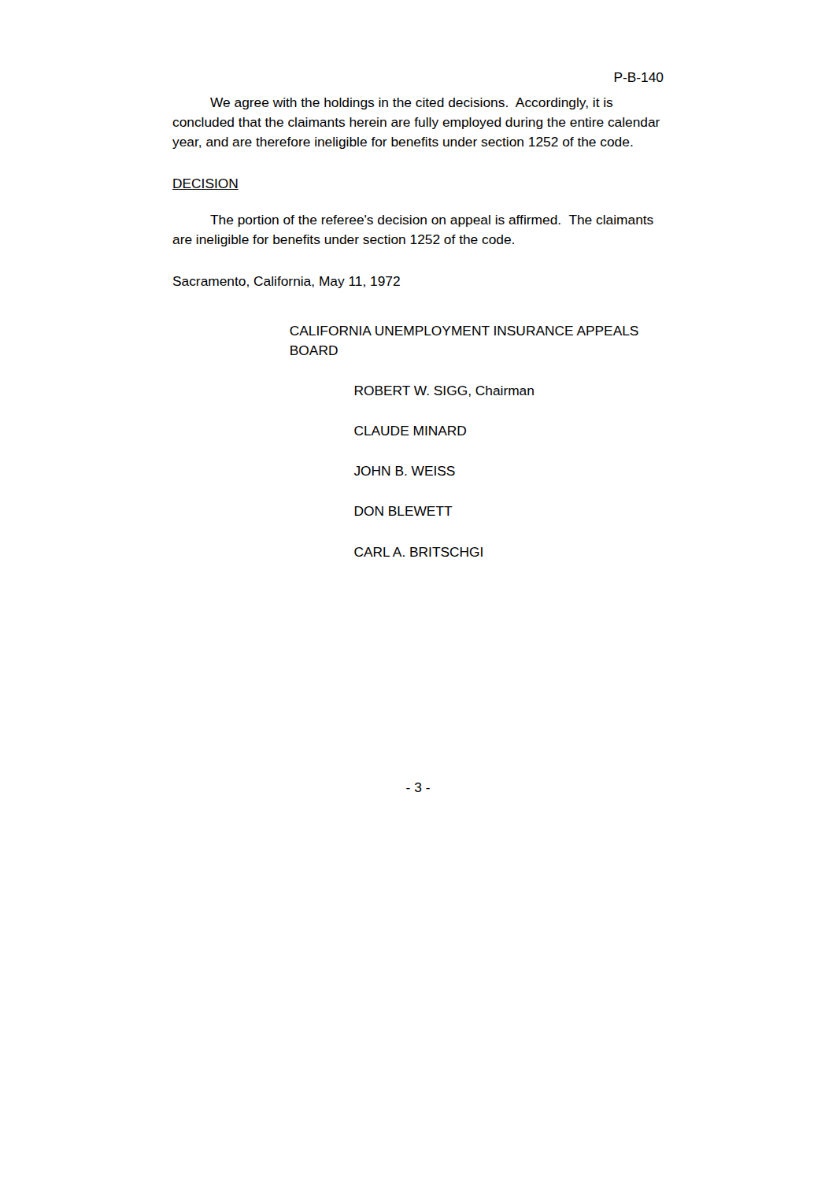P-B-140
We agree with the holdings in the cited decisions. Accordingly, it is concluded that the claimants herein are fully employed during the entire calendar year, and are therefore ineligible for benefits under section 1252 of the code.
DECISION
The portion of the referee's decision on appeal is affirmed. The claimants are ineligible for benefits under section 1252 of the code.
Sacramento, California, May 11, 1972
CALIFORNIA UNEMPLOYMENT INSURANCE APPEALS BOARD
ROBERT W. SIGG, Chairman
CLAUDE MINARD
JOHN B. WEISS
DON BLEWETT
CARL A. BRITSCHGI
- 3 -